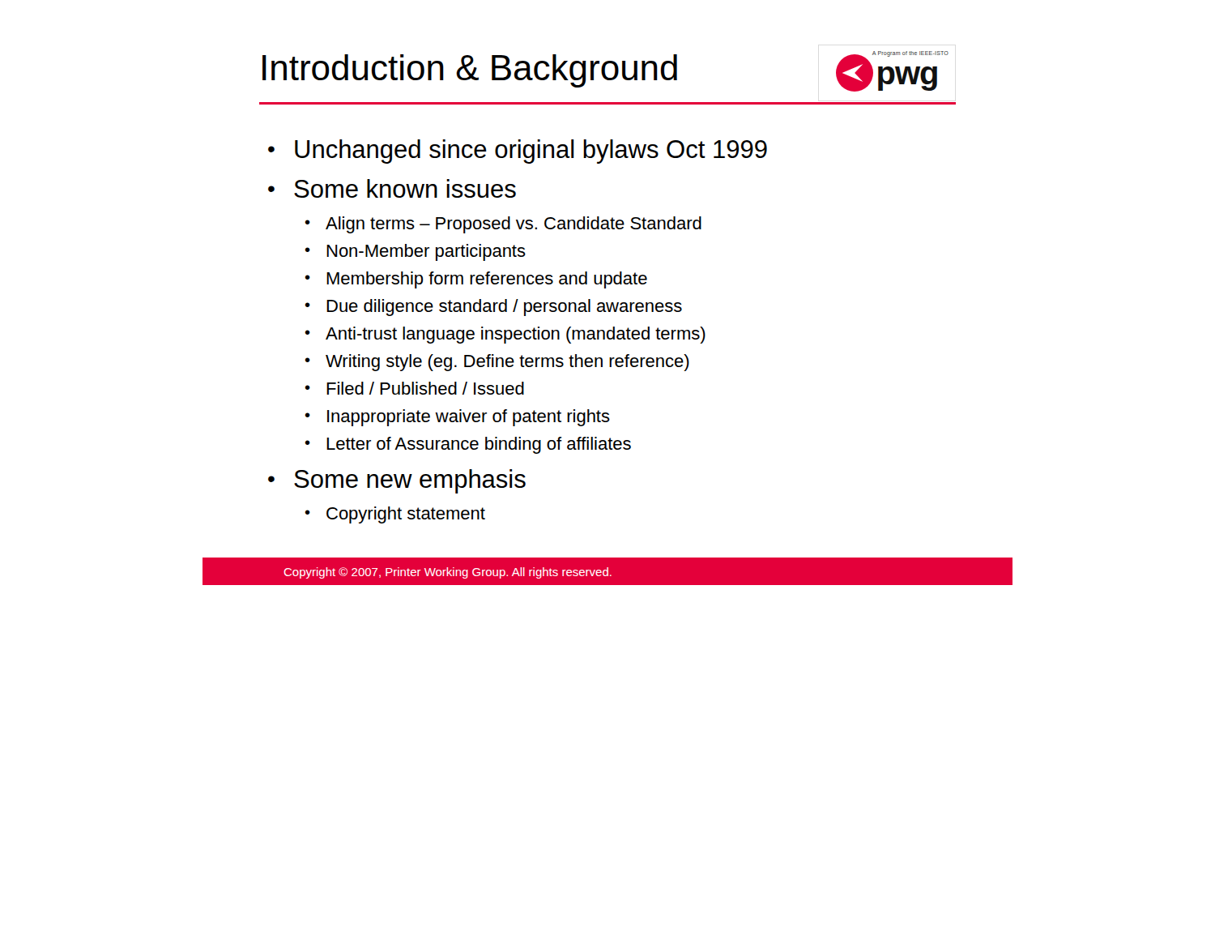A Program of the IEEE-ISTO
pwg
Introduction & Background
Unchanged since original bylaws Oct 1999
Some known issues
Align terms – Proposed vs. Candidate Standard
Non-Member participants
Membership form references and update
Due diligence standard / personal awareness
Anti-trust language inspection (mandated terms)
Writing style (eg. Define terms then reference)
Filed / Published / Issued
Inappropriate waiver of patent rights
Letter of Assurance binding of affiliates
Some new emphasis
Copyright statement
Copyright © 2007, Printer Working Group. All rights reserved.